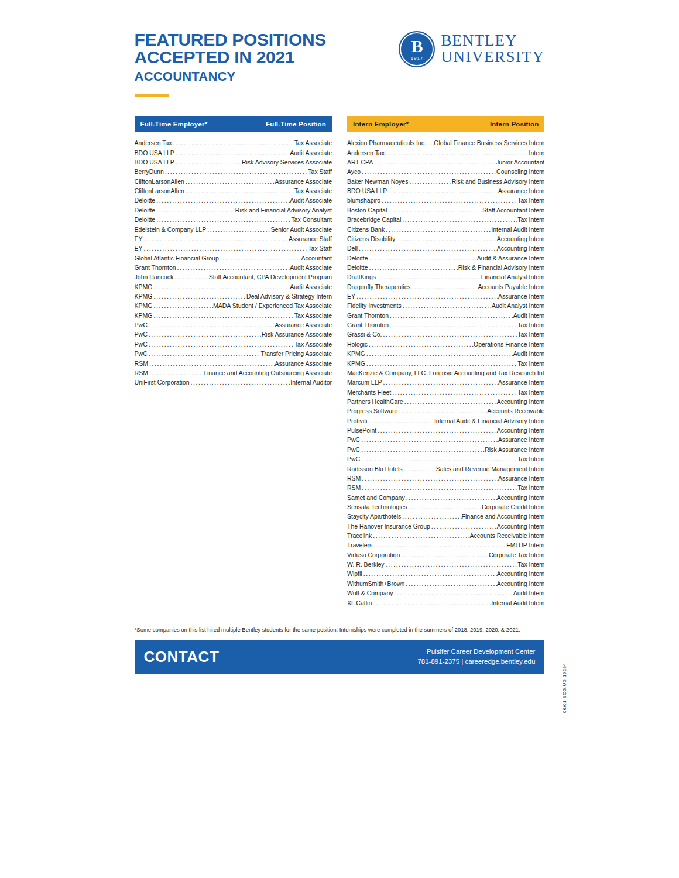Featured Positions Accepted in 2021
Accountancy
B 1917
BENTLEY UNIVERSITY
Full-Time Employer* Full-Time Position
Andersen Tax.................................................................. Tax Associate
BDO USA LLP.................................................................. Audit Associate
BDO USA LLP.................................................................. Risk Advisory Services Associate
BerryDunn.................................................................. Tax Staff
CliftonLarsonAllen.................................................................. Assurance Associate
CliftonLarsonAllen.................................................................. Tax Associate
Deloitte.................................................................. Audit Associate
Deloitte.................................................................. Risk and Financial Advisory Analyst
Deloitte.................................................................. Tax Consultant
Edelstein & Company LLP.................................................................. Senior Audit Associate
EY.................................................................. Assurance Staff
EY.................................................................. Tax Staff
Global Atlantic Financial Group.................................................................. Accountant
Grant Thornton.................................................................. Audit Associate
John Hancock.................................................................. Staff Accountant, CPA Development Program
KPMG.................................................................. Audit Associate
KPMG.................................................................. Deal Advisory & Strategy Intern
KPMG.................................................................. MADA Student / Experienced Tax Associate
KPMG.................................................................. Tax Associate
PwC.................................................................. Assurance Associate
PwC.................................................................. Risk Assurance Associate
PwC.................................................................. Tax Associate
PwC.................................................................. Transfer Pricing Associate
RSM.................................................................. Assurance Associate
RSM.................................................................. Finance and Accounting Outsourcing Associate
UniFirst Corporation.................................................................. Internal Auditor
Intern Employer* Intern Position
Alexion Pharmaceuticals Inc................................................................... Global Finance Business Services Intern
Andersen Tax.................................................................. Intern
ART CPA.................................................................. Junior Accountant
Ayco.................................................................. Counseling Intern
Baker Newman Noyes.................................................................. Risk and Business Advisory Intern
BDO USA LLP.................................................................. Assurance Intern
blumshapiro.................................................................. Tax Intern
Boston Capital.................................................................. Staff Accountant Intern
Bracebridge Capital.................................................................. Tax Intern
Citizens Bank.................................................................. Internal Audit Intern
Citizens Disability.................................................................. Accounting Intern
Dell.................................................................. Accounting Intern
Deloitte.................................................................. Audit & Assurance Intern
Deloitte.................................................................. Risk & Financial Advisory Intern
DraftKings.................................................................. Financial Analyst Intern
Dragonfly Therapeutics.................................................................. Accounts Payable Intern
EY.................................................................. Assurance Intern
Fidelity Investments.................................................................. Audit Analyst Intern
Grant Thornton.................................................................. Audit Intern
Grant Thornton.................................................................. Tax Intern
Grassi & Co................................................................... Tax Intern
Hologic.................................................................. Operations Finance Intern
KPMG.................................................................. Audit Intern
KPMG.................................................................. Tax Intern
MacKenzie & Company, LLC.................................................................. Forensic Accounting and Tax Research Intern
Marcum LLP.................................................................. Assurance Intern
Merchants Fleet.................................................................. Tax Intern
Partners HealthCare.................................................................. Accounting Intern
Progress Software.................................................................. Accounts Receivable
Protiviti.................................................................. Internal Audit & Financial Advisory Intern
PulsePoint.................................................................. Accounting Intern
PwC.................................................................. Assurance Intern
PwC.................................................................. Risk Assurance Intern
PwC.................................................................. Tax Intern
Radisson Blu Hotels.................................................................. Sales and Revenue Management Intern
RSM.................................................................. Assurance Intern
RSM.................................................................. Tax Intern
Samet and Company.................................................................. Accounting Intern
Sensata Technologies.................................................................. Corporate Credit Intern
Staycity Aparthotels.................................................................. Finance and Accounting Intern
The Hanover Insurance Group.................................................................. Accounting Intern
Tracelink.................................................................. Accounts Receivable Intern
Travelers.................................................................. FMLDP Intern
Virtusa Corporation.................................................................. Corporate Tax Intern
W. R. Berkley.................................................................. Tax Intern
Wipfli.................................................................. Accounting Intern
WithumSmith+Brown.................................................................. Accounting Intern
Wolf & Company.................................................................. Audit Intern
XL Catlin.................................................................. Internal Audit Intern
*Some companies on this list hired multiple Bentley students for the same position. Internships were completed in the summers of 2018, 2019, 2020, & 2021.
Contact
Pulsifer Career Development Center
781-891-2375 | careeredge.bentley.edu
06/01 BCG.UG.16284